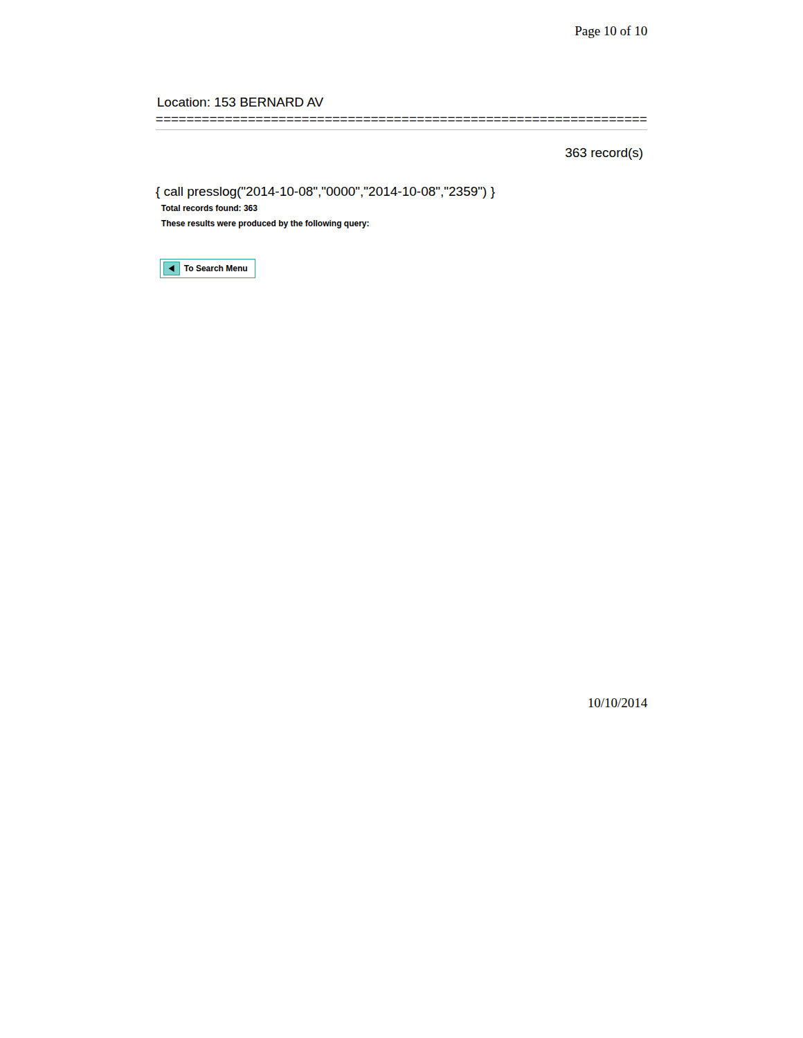Page 10 of 10
Location: 153 BERNARD AV
=========================================================================
363 record(s)
{ call presslog("2014-10-08","0000","2014-10-08","2359") }
Total records found: 363
These results were produced by the following query:
To Search Menu
10/10/2014